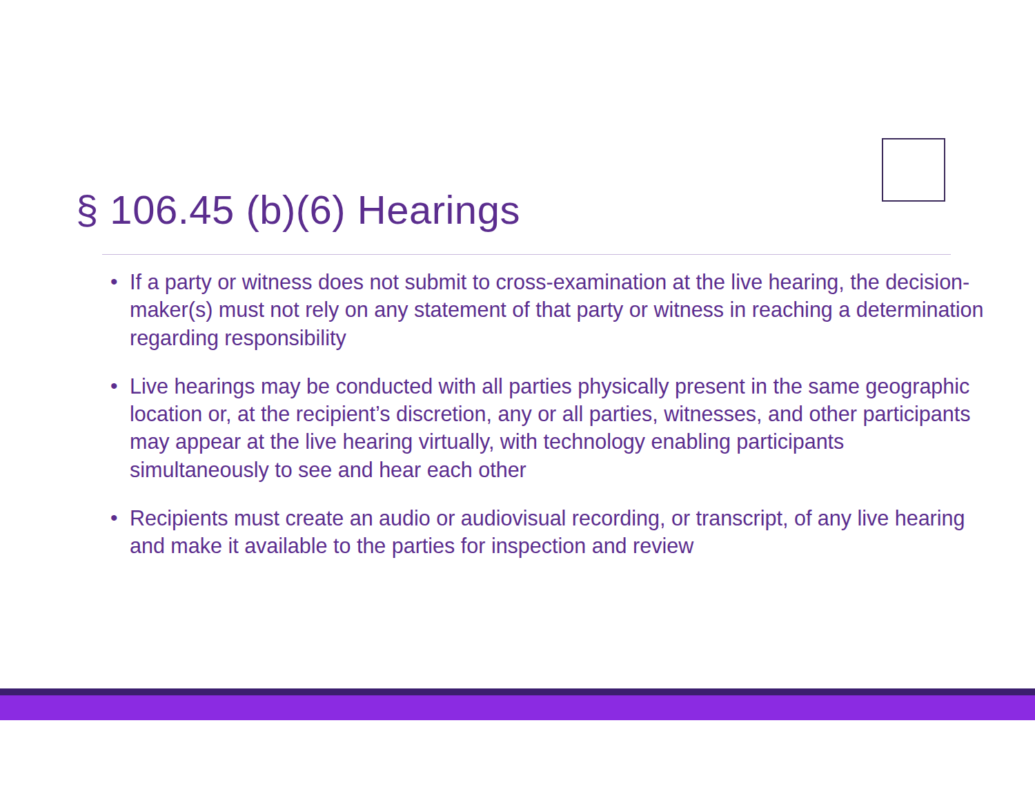§ 106.45 (b)(6) Hearings
If a party or witness does not submit to cross-examination at the live hearing, the decision-maker(s) must not rely on any statement of that party or witness in reaching a determination regarding responsibility
Live hearings may be conducted with all parties physically present in the same geographic location or, at the recipient’s discretion, any or all parties, witnesses, and other participants may appear at the live hearing virtually, with technology enabling participants simultaneously to see and hear each other
Recipients must create an audio or audiovisual recording, or transcript, of any live hearing and make it available to the parties for inspection and review